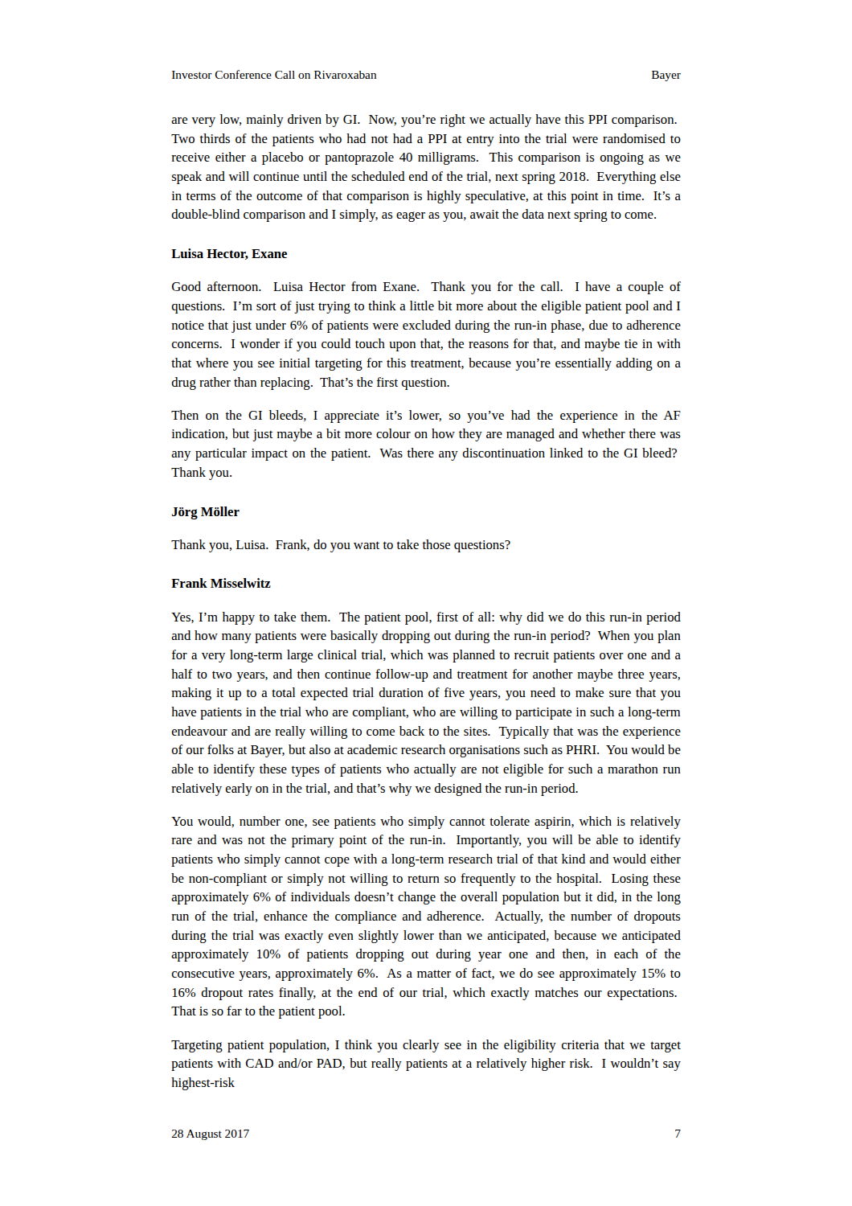Investor Conference Call on Rivaroxaban
Bayer
are very low, mainly driven by GI. Now, you’re right we actually have this PPI comparison. Two thirds of the patients who had not had a PPI at entry into the trial were randomised to receive either a placebo or pantoprazole 40 milligrams. This comparison is ongoing as we speak and will continue until the scheduled end of the trial, next spring 2018. Everything else in terms of the outcome of that comparison is highly speculative, at this point in time. It’s a double-blind comparison and I simply, as eager as you, await the data next spring to come.
Luisa Hector, Exane
Good afternoon. Luisa Hector from Exane. Thank you for the call. I have a couple of questions. I’m sort of just trying to think a little bit more about the eligible patient pool and I notice that just under 6% of patients were excluded during the run-in phase, due to adherence concerns. I wonder if you could touch upon that, the reasons for that, and maybe tie in with that where you see initial targeting for this treatment, because you’re essentially adding on a drug rather than replacing. That’s the first question.
Then on the GI bleeds, I appreciate it’s lower, so you’ve had the experience in the AF indication, but just maybe a bit more colour on how they are managed and whether there was any particular impact on the patient. Was there any discontinuation linked to the GI bleed? Thank you.
Jörg Möller
Thank you, Luisa. Frank, do you want to take those questions?
Frank Misselwitz
Yes, I’m happy to take them. The patient pool, first of all: why did we do this run-in period and how many patients were basically dropping out during the run-in period? When you plan for a very long-term large clinical trial, which was planned to recruit patients over one and a half to two years, and then continue follow-up and treatment for another maybe three years, making it up to a total expected trial duration of five years, you need to make sure that you have patients in the trial who are compliant, who are willing to participate in such a long-term endeavour and are really willing to come back to the sites. Typically that was the experience of our folks at Bayer, but also at academic research organisations such as PHRI. You would be able to identify these types of patients who actually are not eligible for such a marathon run relatively early on in the trial, and that’s why we designed the run-in period.
You would, number one, see patients who simply cannot tolerate aspirin, which is relatively rare and was not the primary point of the run-in. Importantly, you will be able to identify patients who simply cannot cope with a long-term research trial of that kind and would either be non-compliant or simply not willing to return so frequently to the hospital. Losing these approximately 6% of individuals doesn’t change the overall population but it did, in the long run of the trial, enhance the compliance and adherence. Actually, the number of dropouts during the trial was exactly even slightly lower than we anticipated, because we anticipated approximately 10% of patients dropping out during year one and then, in each of the consecutive years, approximately 6%. As a matter of fact, we do see approximately 15% to 16% dropout rates finally, at the end of our trial, which exactly matches our expectations. That is so far to the patient pool.
Targeting patient population, I think you clearly see in the eligibility criteria that we target patients with CAD and/or PAD, but really patients at a relatively higher risk. I wouldn’t say highest-risk
28 August 2017
7